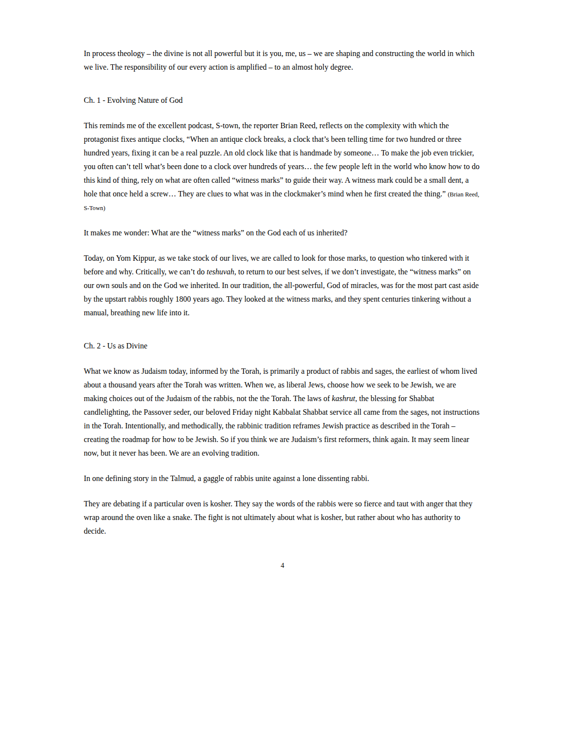In process theology – the divine is not all powerful but it is you, me, us – we are shaping and constructing the world in which we live. The responsibility of our every action is amplified – to an almost holy degree.
Ch. 1 - Evolving Nature of God
This reminds me of the excellent podcast, S-town, the reporter Brian Reed, reflects on the complexity with which the protagonist fixes antique clocks, “When an antique clock breaks, a clock that’s been telling time for two hundred or three hundred years, fixing it can be a real puzzle. An old clock like that is handmade by someone… To make the job even trickier, you often can’t tell what’s been done to a clock over hundreds of years… the few people left in the world who know how to do this kind of thing, rely on what are often called “witness marks” to guide their way. A witness mark could be a small dent, a hole that once held a screw… They are clues to what was in the clockmaker’s mind when he first created the thing.” (Brian Reed, S-Town)
It makes me wonder: What are the “witness marks” on the God each of us inherited?
Today, on Yom Kippur, as we take stock of our lives, we are called to look for those marks, to question who tinkered with it before and why. Critically, we can’t do teshuvah, to return to our best selves, if we don’t investigate, the “witness marks” on our own souls and on the God we inherited. In our tradition, the all-powerful, God of miracles, was for the most part cast aside by the upstart rabbis roughly 1800 years ago. They looked at the witness marks, and they spent centuries tinkering without a manual, breathing new life into it.
Ch. 2 - Us as Divine
What we know as Judaism today, informed by the Torah, is primarily a product of rabbis and sages, the earliest of whom lived about a thousand years after the Torah was written. When we, as liberal Jews, choose how we seek to be Jewish, we are making choices out of the Judaism of the rabbis, not the the Torah. The laws of kashrut, the blessing for Shabbat candlelighting, the Passover seder, our beloved Friday night Kabbalat Shabbat service all came from the sages, not instructions in the Torah. Intentionally, and methodically, the rabbinic tradition reframes Jewish practice as described in the Torah – creating the roadmap for how to be Jewish. So if you think we are Judaism’s first reformers, think again. It may seem linear now, but it never has been. We are an evolving tradition.
In one defining story in the Talmud, a gaggle of rabbis unite against a lone dissenting rabbi.
They are debating if a particular oven is kosher. They say the words of the rabbis were so fierce and taut with anger that they wrap around the oven like a snake. The fight is not ultimately about what is kosher, but rather about who has authority to decide.
4